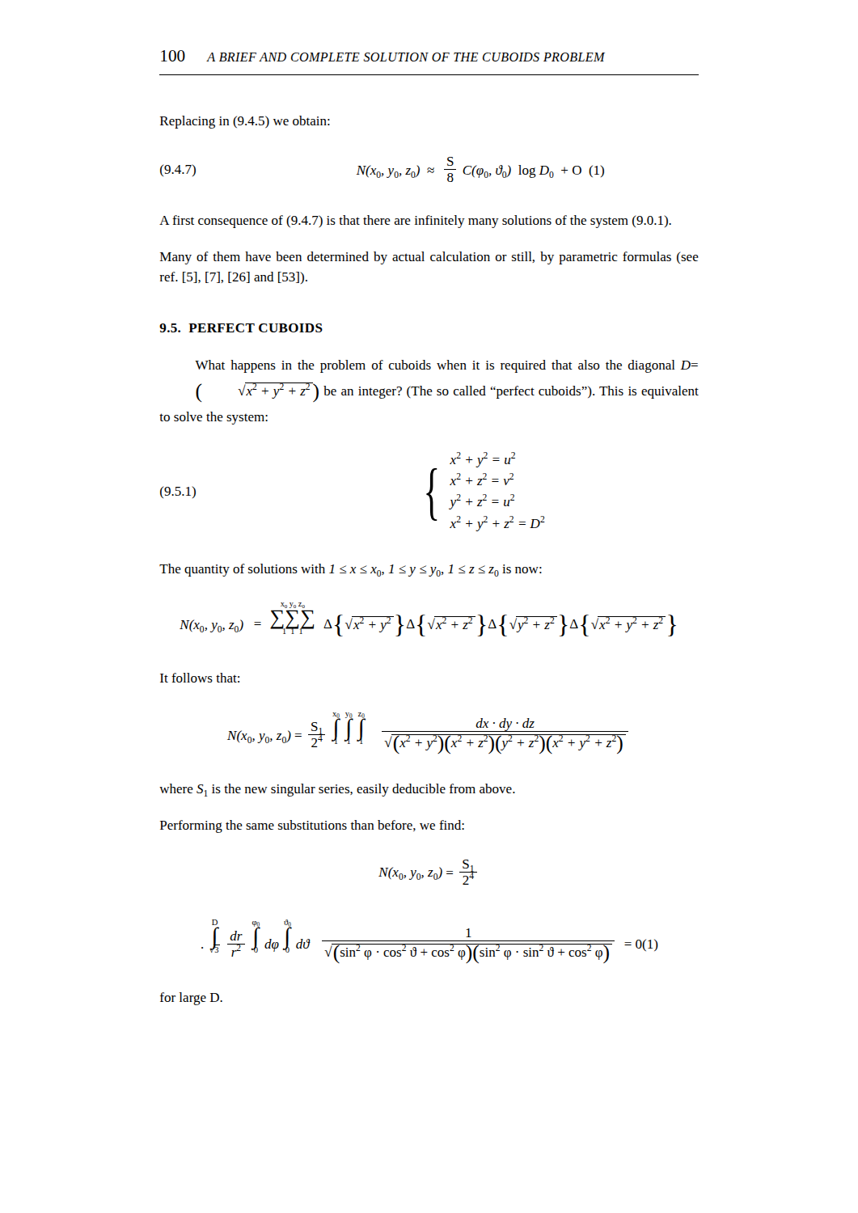100 A brief and complete solution of the cuboids problem
Replacing in (9.4.5) we obtain:
(9.4.7) N(x0, y0, z0) ≈ S 8 C(φ0, ϑ0) log D0 + O (1)
A first consequence of (9.4.7) is that there are infinitely many solutions of the system (9.0.1).
Many of them have been determined by actual calculation or still, by parametric formulas (see ref. [5], [7], [26] and [53]).
9.5. PERFECT CUBOIDS
What happens in the problem of cuboids when it is required that also the diagonal D=(√x2 + y2 + z2) be an integer? (The so called “perfect cuboids”). This is equivalent to solve the system:
(9.5.1) {
x2 + y2 = u2
x2 + z2 = v2
y2 + z2 = u2
x2 + y2 + z2 = D2
The quantity of solutions with 1 ≤ x ≤ x0, 1 ≤ y ≤ y0, 1 ≤ z ≤ z0 is now:
N(x0, y0, z0) = x0 y0 z0∑∑∑1 1 1 Δ{√x2 + y2}Δ{√x2 + z2}Δ{√y2 + z2}Δ{√x2 + y2 + z2}
It follows that:
N(x0, y0, z0) = S124 x0∫1 y0∫1 z0∫1 dx · dy · dz √(x2 + y2)(x2 + z2)(y2 + z2)(x2 + y2 + z2)
where S1 is the new singular series, easily deducible from above.
Performing the same substitutions than before, we find:
N(x0, y0, z0) = S124
· D∫√3 dr r2 φ0∫0 dφ ϑ0∫0 dϑ 1 √(sin2 φ · cos2 ϑ + cos2 φ)(sin2 φ · sin2 ϑ + cos2 φ) = 0(1)
for large D.